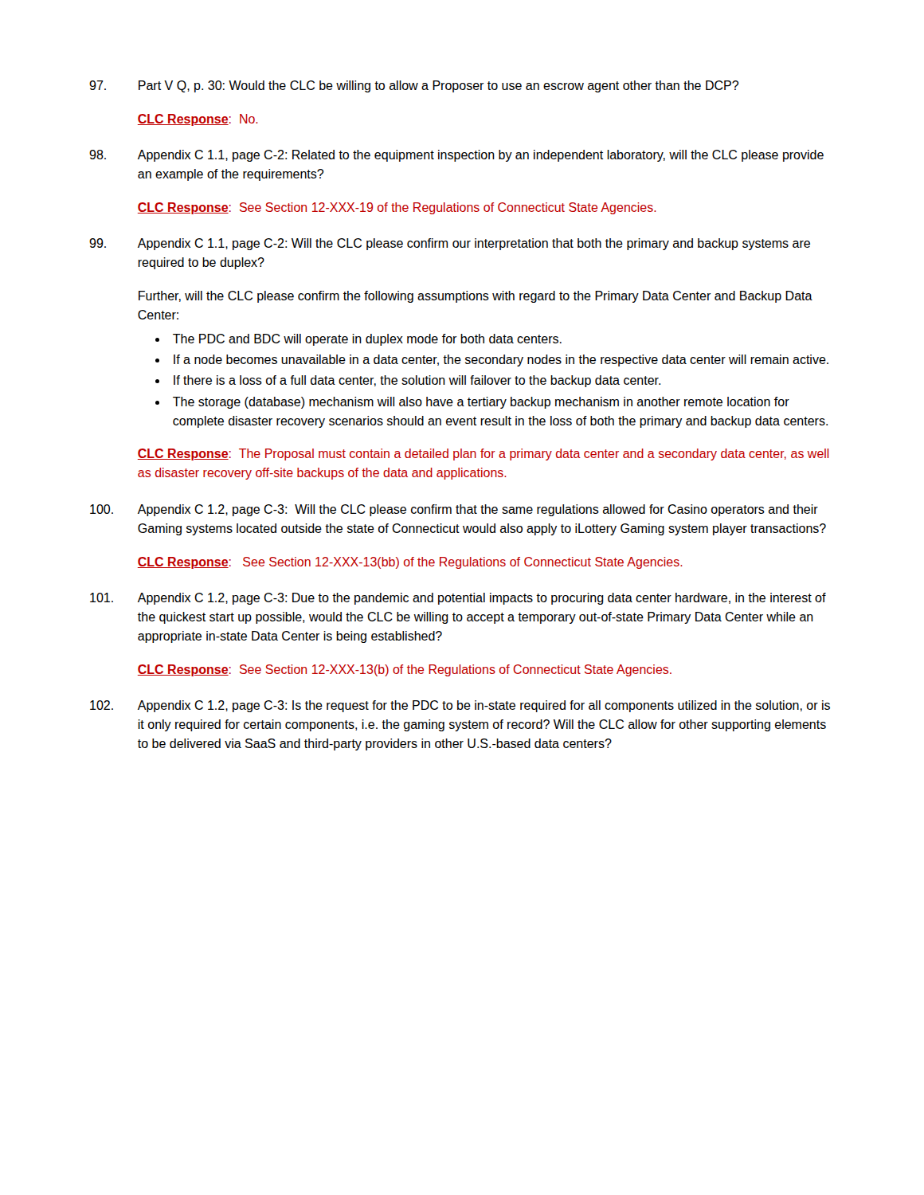97.
Part V Q, p. 30: Would the CLC be willing to allow a Proposer to use an escrow agent other than the DCP?
CLC Response: No.
98.
Appendix C 1.1, page C-2: Related to the equipment inspection by an independent laboratory, will the CLC please provide an example of the requirements?
CLC Response: See Section 12-XXX-19 of the Regulations of Connecticut State Agencies.
99.
Appendix C 1.1, page C-2: Will the CLC please confirm our interpretation that both the primary and backup systems are required to be duplex?
Further, will the CLC please confirm the following assumptions with regard to the Primary Data Center and Backup Data Center:
The PDC and BDC will operate in duplex mode for both data centers.
If a node becomes unavailable in a data center, the secondary nodes in the respective data center will remain active.
If there is a loss of a full data center, the solution will failover to the backup data center.
The storage (database) mechanism will also have a tertiary backup mechanism in another remote location for complete disaster recovery scenarios should an event result in the loss of both the primary and backup data centers.
CLC Response: The Proposal must contain a detailed plan for a primary data center and a secondary data center, as well as disaster recovery off-site backups of the data and applications.
100.
Appendix C 1.2, page C-3: Will the CLC please confirm that the same regulations allowed for Casino operators and their Gaming systems located outside the state of Connecticut would also apply to iLottery Gaming system player transactions?
CLC Response: See Section 12-XXX-13(bb) of the Regulations of Connecticut State Agencies.
101.
Appendix C 1.2, page C-3: Due to the pandemic and potential impacts to procuring data center hardware, in the interest of the quickest start up possible, would the CLC be willing to accept a temporary out-of-state Primary Data Center while an appropriate in-state Data Center is being established?
CLC Response: See Section 12-XXX-13(b) of the Regulations of Connecticut State Agencies.
102.
Appendix C 1.2, page C-3: Is the request for the PDC to be in-state required for all components utilized in the solution, or is it only required for certain components, i.e. the gaming system of record? Will the CLC allow for other supporting elements to be delivered via SaaS and third-party providers in other U.S.-based data centers?